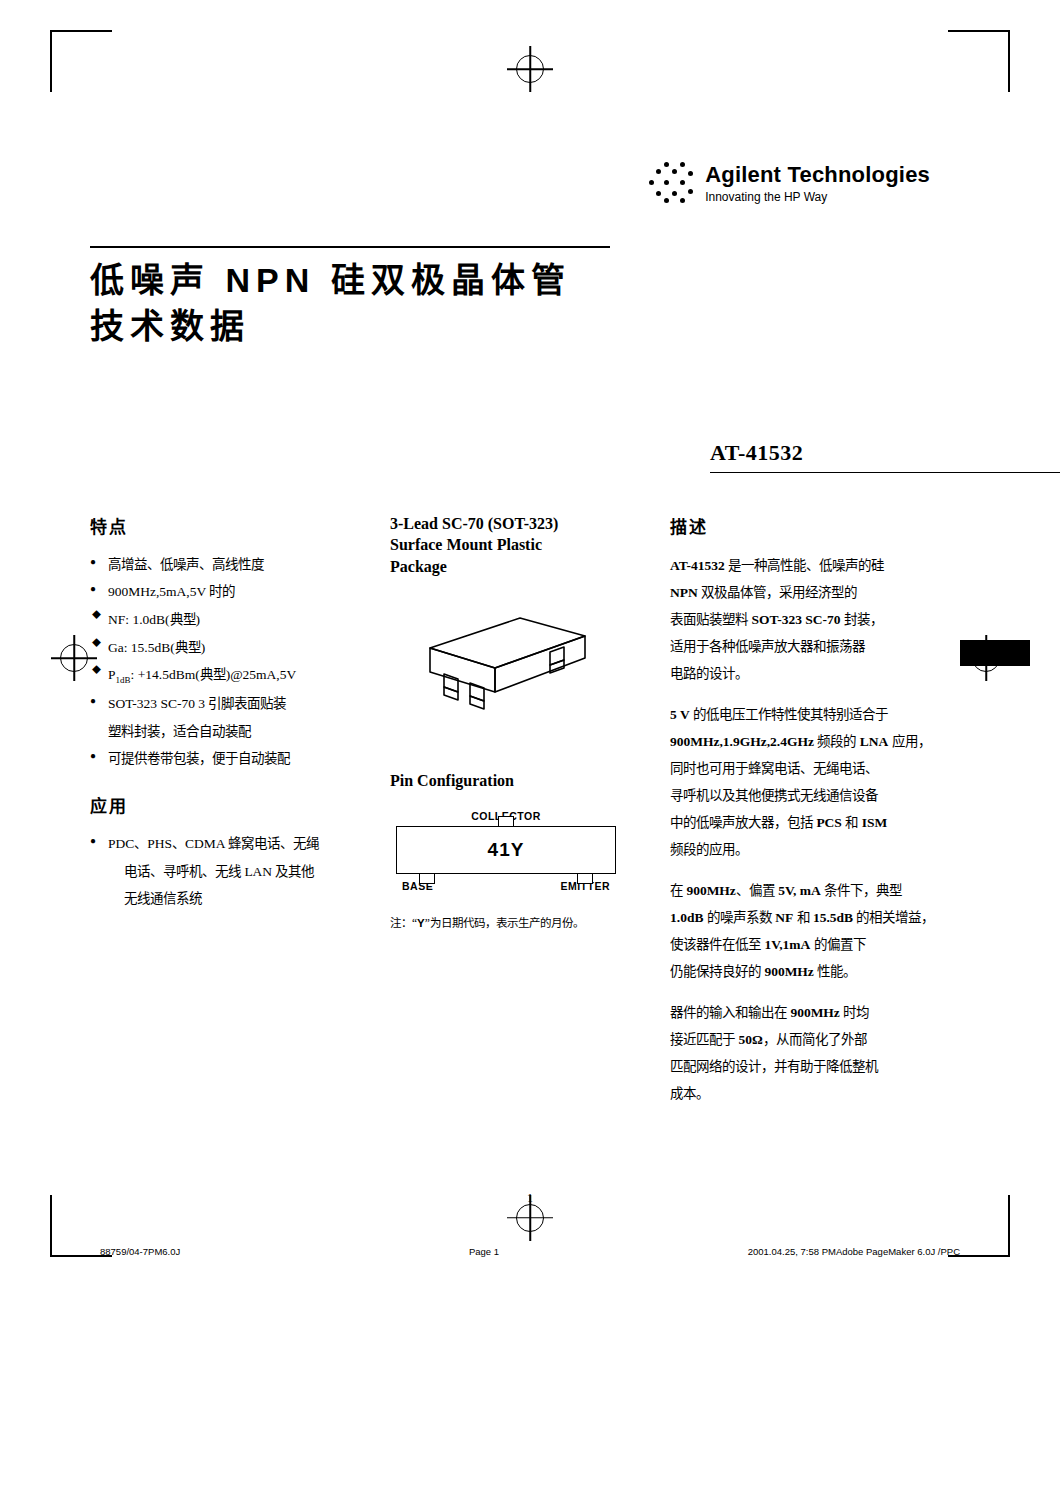Agilent Technologies
Innovating the HP Way
低噪声 NPN 硅双极晶体管
技术数据
AT-41532
特点
高增益、低噪声、高线性度
900MHz,5mA,5V 时的
NF: 1.0dB(典型)
Ga: 15.5dB(典型)
P1dB: +14.5dBm(典型)@25mA,5V
SOT-323 SC-70 3 引脚表面贴装
塑料封装，适合自动装配
可提供卷带包装，便于自动装配
应用
PDC、PHS、CDMA 蜂窝电话、无绳
电话、寻呼机、无线 LAN 及其他
无线通信系统
3-Lead SC-70 (SOT-323)
Surface Mount Plastic
Package
Pin Configuration
COLLECTOR
41Y
BASE EMITTER
注：“Y”为日期代码，表示生产的月份。
描述
AT-41532 是一种高性能、低噪声的硅
NPN 双极晶体管，采用经济型的
表面贴装塑料 SOT-323 SC-70 封装，
适用于各种低噪声放大器和振荡器
电路的设计。
5 V 的低电压工作特性使其特别适合于
900MHz,1.9GHz,2.4GHz 频段的 LNA 应用，
同时也可用于蜂窝电话、无绳电话、
寻呼机以及其他便携式无线通信设备
中的低噪声放大器，包括 PCS 和 ISM
频段的应用。
在 900MHz、偏置 5V, mA 条件下，典型
1.0dB 的噪声系数 NF 和 15.5dB 的相关增益，
使该器件在低至 1V,1mA 的偏置下
仍能保持良好的 900MHz 性能。
器件的输入和输出在 900MHz 时均
接近匹配于 50Ω，从而简化了外部
匹配网络的设计，并有助于降低整机
成本。
1
88759/04-7PM6.0J
Page 1
2001.04.25, 7:58 PMAdobe PageMaker 6.0J /PPC